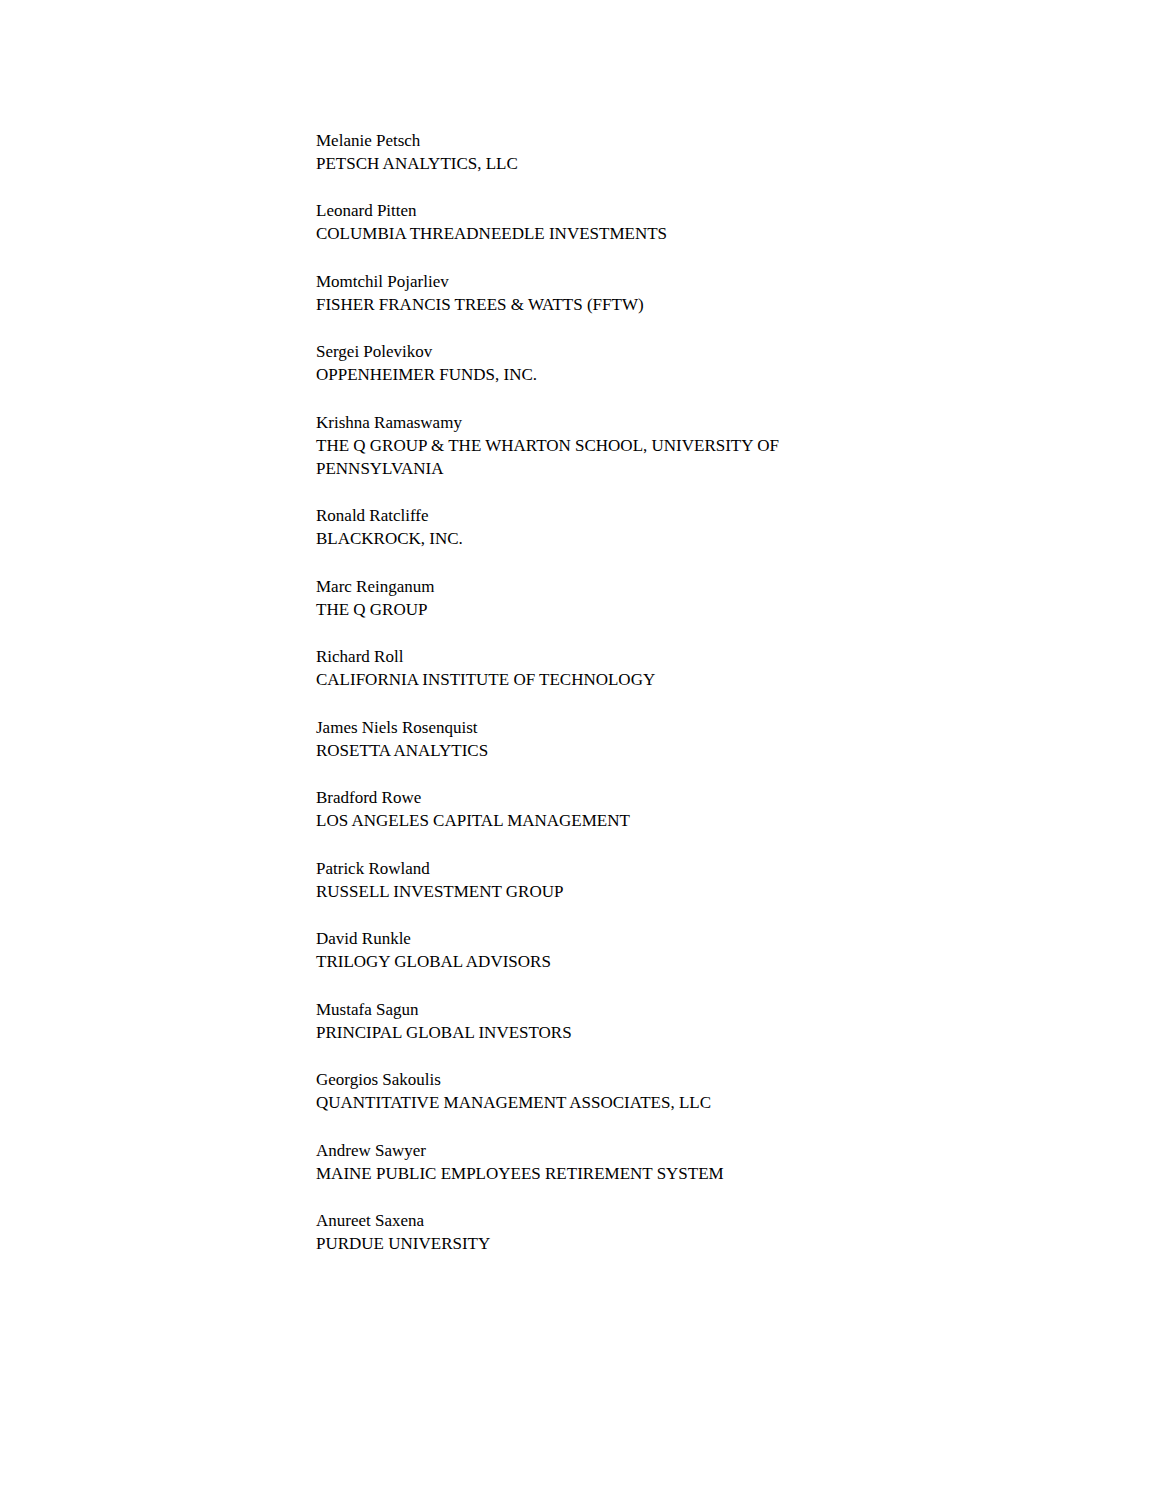Melanie Petsch Petsch Analytics, LLC
Leonard Pitten Columbia Threadneedle Investments
Momtchil Pojarliev Fisher Francis Trees & Watts (FFTW)
Sergei Polevikov Oppenheimer Funds, Inc.
Krishna Ramaswamy The Q Group & The Wharton School, University of Pennsylvania
Ronald Ratcliffe BlackRock, Inc.
Marc Reinganum The Q Group
Richard Roll California Institute of Technology
James Niels Rosenquist Rosetta Analytics
Bradford Rowe Los Angeles Capital Management
Patrick Rowland Russell Investment Group
David Runkle Trilogy Global Advisors
Mustafa Sagun Principal Global Investors
Georgios Sakoulis Quantitative Management Associates, LLC
Andrew Sawyer Maine Public Employees Retirement System
Anureet Saxena Purdue University